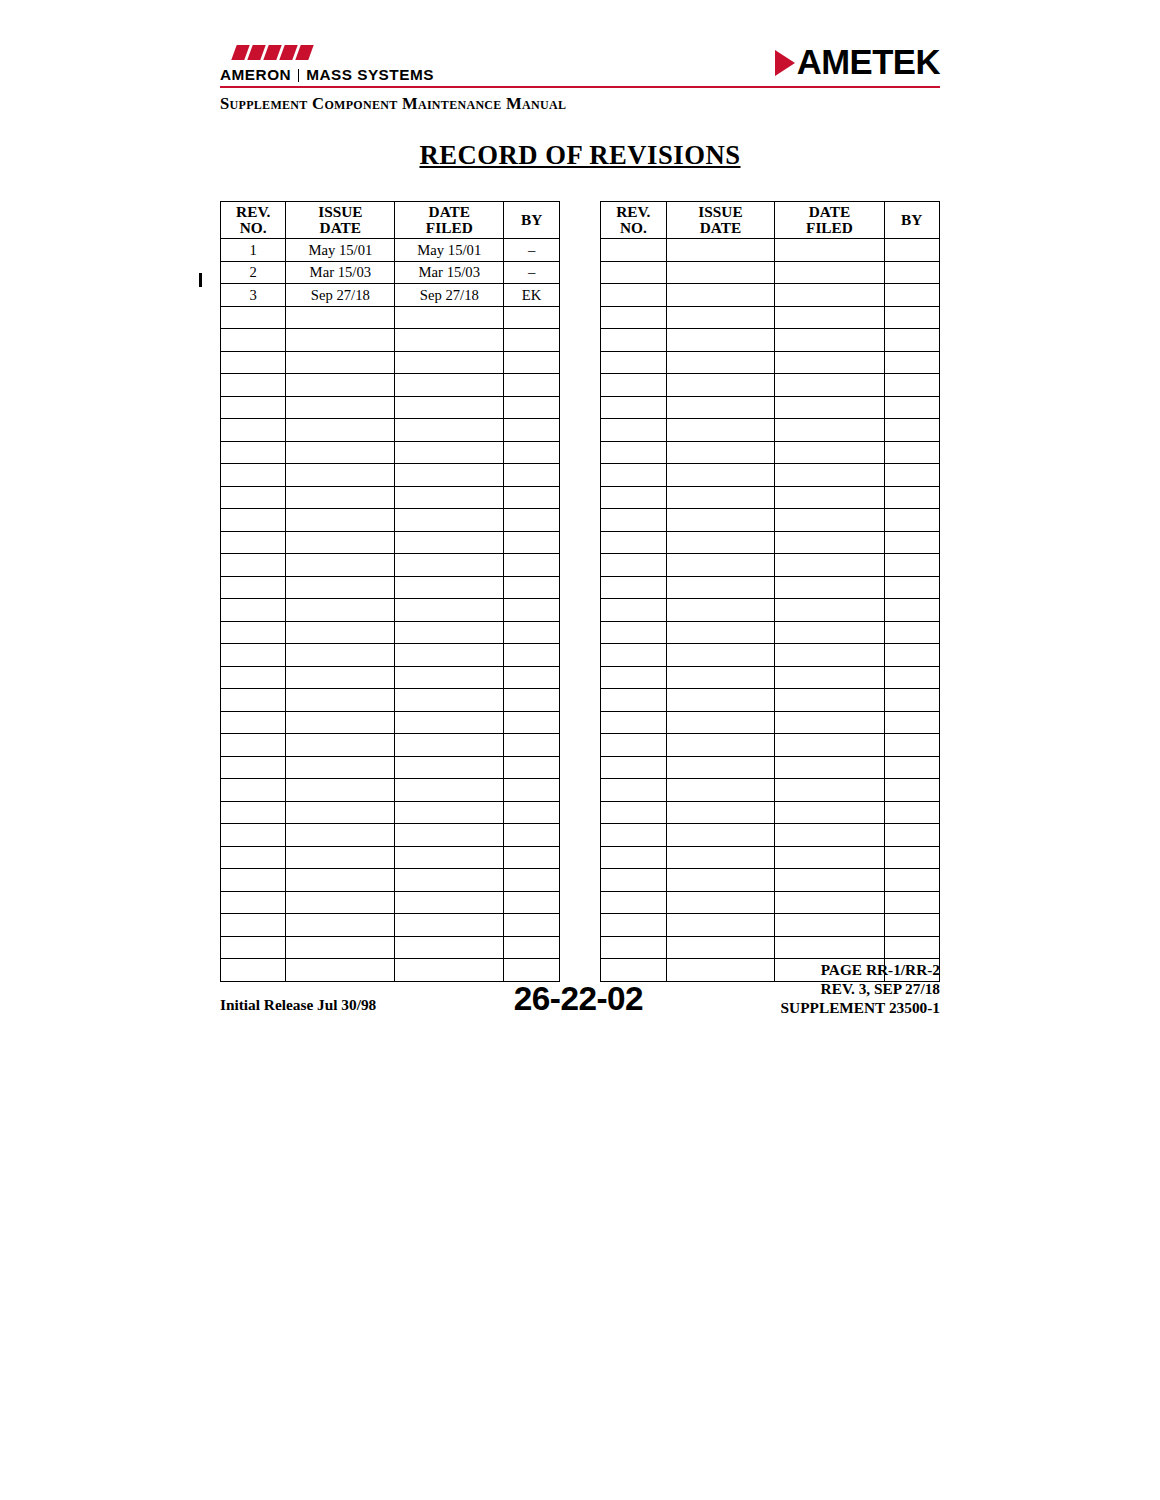AMERON MASS SYSTEMS
AMETEK
Supplement Component Maintenance Manual
RECORD OF REVISIONS
| REV. NO. | ISSUE DATE | DATE FILED | BY |
| --- | --- | --- | --- |
| 1 | May 15/01 | May 15/01 | – |
| 2 | Mar 15/03 | Mar 15/03 | – |
| 3 | Sep 27/18 | Sep 27/18 | EK |
| REV. NO. | ISSUE DATE | DATE FILED | BY |
| --- | --- | --- | --- |
Initial Release Jul 30/98
26-22-02
PAGE RR-1/RR-2
REV. 3, SEP 27/18
SUPPLEMENT 23500-1